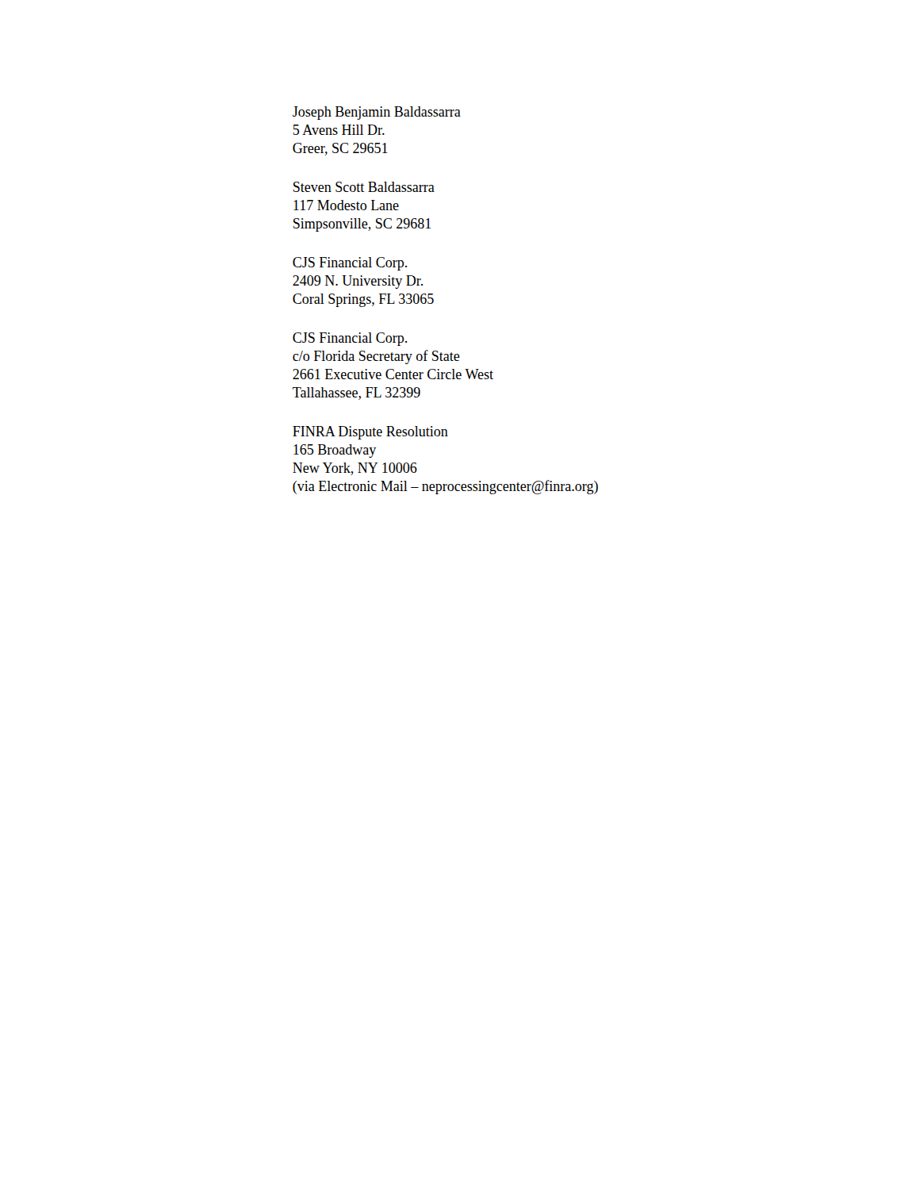Joseph Benjamin Baldassarra
5 Avens Hill Dr.
Greer, SC 29651
Steven Scott Baldassarra
117 Modesto Lane
Simpsonville, SC 29681
CJS Financial Corp.
2409 N. University Dr.
Coral Springs, FL 33065
CJS Financial Corp.
c/o Florida Secretary of State
2661 Executive Center Circle West
Tallahassee, FL 32399
FINRA Dispute Resolution
165 Broadway
New York, NY 10006
(via Electronic Mail – neprocessingcenter@finra.org)